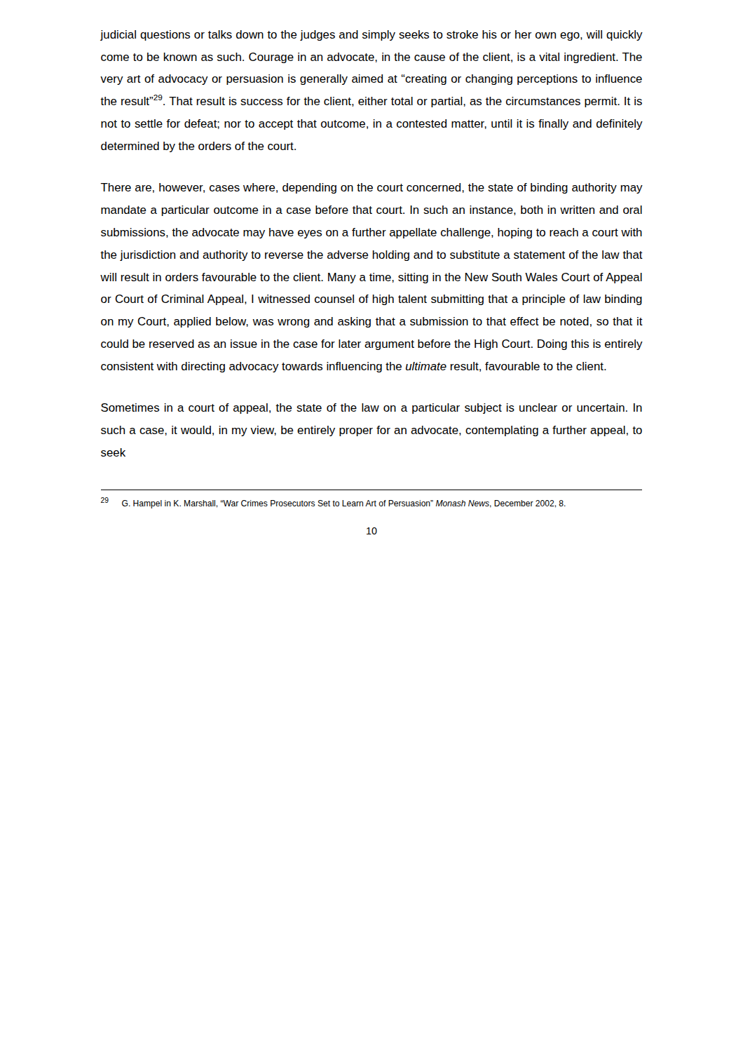judicial questions or talks down to the judges and simply seeks to stroke his or her own ego, will quickly come to be known as such. Courage in an advocate, in the cause of the client, is a vital ingredient. The very art of advocacy or persuasion is generally aimed at “creating or changing perceptions to influence the result”29. That result is success for the client, either total or partial, as the circumstances permit. It is not to settle for defeat; nor to accept that outcome, in a contested matter, until it is finally and definitely determined by the orders of the court.
There are, however, cases where, depending on the court concerned, the state of binding authority may mandate a particular outcome in a case before that court. In such an instance, both in written and oral submissions, the advocate may have eyes on a further appellate challenge, hoping to reach a court with the jurisdiction and authority to reverse the adverse holding and to substitute a statement of the law that will result in orders favourable to the client. Many a time, sitting in the New South Wales Court of Appeal or Court of Criminal Appeal, I witnessed counsel of high talent submitting that a principle of law binding on my Court, applied below, was wrong and asking that a submission to that effect be noted, so that it could be reserved as an issue in the case for later argument before the High Court. Doing this is entirely consistent with directing advocacy towards influencing the ultimate result, favourable to the client.
Sometimes in a court of appeal, the state of the law on a particular subject is unclear or uncertain. In such a case, it would, in my view, be entirely proper for an advocate, contemplating a further appeal, to seek
29 G. Hampel in K. Marshall, “War Crimes Prosecutors Set to Learn Art of Persuasion” Monash News, December 2002, 8.
10